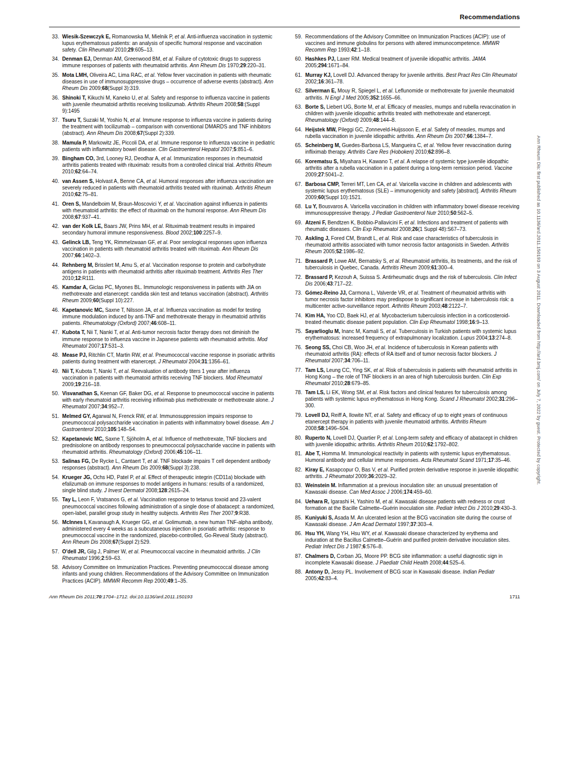Recommendations
33. Wiesik-Szewczyk E, Romanowska M, Mielnik P, et al. Anti-influenza vaccination in systemic lupus erythematosus patients: an analysis of specific humoral response and vaccination safety. Clin Rheumatol 2010;29:605–13.
34. Denman EJ, Denman AM, Greenwood BM, et al. Failure of cytotoxic drugs to suppress immune responses of patients with rheumatoid arthritis. Ann Rheum Dis 1970;29:220–31.
35. Mota LMH, Oliveira AC, Lima RAC, et al. Yellow fever vaccination in patients with rheumatic diseases in use of immunosuppressive drugs – occurrence of adverse events (abstract). Ann Rheum Dis 2009;68(Suppl 3):319.
36. Shinoki T, Kikuchi M, Kaneko U, et al. Safety and response to influenza vaccine in patients with juvenile rheumatoid arthritis receiving tosilizumab. Arthritis Rheum 2008;58:(Suppl 9):1495
37. Tsuru T, Suzaki M, Yoshio N, et al. Immune response to influenza vaccine in patients during the treatment with tocilizumab – comparison with conventional DMARDS and TNF inhibitors (abstract). Ann Rheum Dis 2008;67(Suppl 2):339.
38. Mamula P, Markowitz JE, Piccoli DA, et al. Immune response to influenza vaccine in pediatric patients with inflammatory bowel disease. Clin Gastroenterol Hepatol 2007;5:851–6.
39. Bingham CO, 3rd, Looney RJ, Deodhar A, et al. Immunization responses in rheumatoid arthritis patients treated with rituximab: results from a controlled clinical trial. Arthritis Rheum 2010;62:64–74.
40. van Assen S, Holvast A, Benne CA, et al. Humoral responses after influenza vaccination are severely reduced in patients with rheumatoid arthritis treated with rituximab. Arthritis Rheum 2010;62:75–81.
41. Oren S, Mandelboim M, Braun-Moscovici Y, et al. Vaccination against influenza in patients with rheumatoid arthritis: the effect of rituximab on the humoral response. Ann Rheum Dis 2008;67:937–41.
42. van der Kolk LE, Baars JW, Prins MH, et al. Rituximab treatment results in impaired secondary humoral immune responsiveness. Blood 2002;100:2257–9.
43. Gelinck LB, Teng YK, Rimmelzwaan GF, et al. Poor serological responses upon influenza vaccination in patients with rheumatoid arthritis treated with rituximab. Ann Rheum Dis 2007;66:1402–3.
44. Rehnberg M, Brisslert M, Amu S, et al. Vaccination response to protein and carbohydrate antigens in patients with rheumatoid arthritis after rituximab treatment. Arthritis Res Ther 2010;12:R111.
45. Kamdar A, Giclas PC, Myones BL. Immunologic responsiveness in patients with JIA on methotrexate and etanercept: candida skin test and tetanus vaccination (abstract). Arthritis Rheum 2009;60(Suppl 10):227.
46. Kapetanovic MC, Saxne T, Nilsson JA, et al. Influenza vaccination as model for testing immune modulation induced by anti-TNF and methotrexate therapy in rheumatoid arthritis patients. Rheumatology (Oxford) 2007;46:608–11.
47. Kubota T, Nii T, Nanki T, et al. Anti-tumor necrosis factor therapy does not diminish the immune response to influenza vaccine in Japanese patients with rheumatoid arthritis. Mod Rheumatol 2007;17:531–3.
48. Mease PJ, Ritchlin CT, Martin RW, et al. Pneumococcal vaccine response in psoriatic arthritis patients during treatment with etanercept. J Rheumatol 2004;31:1356–61.
49. Nii T, Kubota T, Nanki T, et al. Reevaluation of antibody titers 1 year after influenza vaccination in patients with rheumatoid arthritis receiving TNF blockers. Mod Rheumatol 2009;19:216–18.
50. Visvanathan S, Keenan GF, Baker DG, et al. Response to pneumococcal vaccine in patients with early rheumatoid arthritis receiving infliximab plus methotrexate or methotrexate alone. J Rheumatol 2007;34:952–7.
51. Melmed GY, Agarwal N, Frenck RW, et al. Immunosuppression impairs response to pneumococcal polysaccharide vaccination in patients with inflammatory bowel disease. Am J Gastroenterol 2010;105:148–54.
52. Kapetanovic MC, Saxne T, Sjöholm A, et al. Influence of methotrexate, TNF blockers and prednisolone on antibody responses to pneumococcal polysaccharide vaccine in patients with rheumatoid arthritis. Rheumatology (Oxford) 2006;45:106–11.
53. Salinas FG, De Rycke L, Cantaert T, et al. TNF blockade impairs T cell dependent antibody responses (abstract). Ann Rheum Dis 2009;68(Suppl 3):238.
54. Krueger JG, Ochs HD, Patel P, et al. Effect of therapeutic integrin (CD11a) blockade with efalizumab on immune responses to model antigens in humans: results of a randomized, single blind study. J Invest Dermatol 2008;128:2615–24.
55. Tay L, Leon F, Vratsanos G, et al. Vaccination response to tetanus toxoid and 23-valent pneumococcal vaccines following administration of a single dose of abatacept: a randomized, open-label, parallel group study in healthy subjects. Arthritis Res Ther 2007;9:R38.
56. McInnes I, Kavanaugh A, Krueger GG, et al. Golimumab, a new human TNF-alpha antibody, administered every 4 weeks as a subcutaneous injection in psoriatic arthritis: response to pneumococcal vaccine in the randomized, placebo-controlled, Go-Reveal Study (abstract). Ann Rheum Dis 2008;67(Suppl 2):529.
57. O'dell JR, Gilg J, Palmer W, et al. Pneumococcal vaccine in rheumatoid arthritis. J Clin Rheumatol 1996;2:59–63.
58. Advisory Committee on Immunization Practices. Preventing pneumococcal disease among infants and young children. Recommendations of the Advisory Committee on Immunization Practices (ACIP). MMWR Recomm Rep 2000;49:1–35.
59. Recommendations of the Advisory Committee on Immunization Practices (ACIP): use of vaccines and immune globulins for persons with altered immunocompetence. MMWR Recomm Rep 1993;42:1–18.
60. Hashkes PJ, Laxer RM. Medical treatment of juvenile idiopathic arthritis. JAMA 2005;294:1671–84.
61. Murray KJ, Lovell DJ. Advanced therapy for juvenile arthritis. Best Pract Res Clin Rheumatol 2002;16:361–78.
62. Silverman E, Mouy R, Spiegel L, et al. Leflunomide or methotrexate for juvenile rheumatoid arthritis. N Engl J Med 2005;352:1655–66.
63. Borte S, Liebert UG, Borte M, et al. Efficacy of measles, mumps and rubella revaccination in children with juvenile idiopathic arthritis treated with methotrexate and etanercept. Rheumatology (Oxford) 2009;48:144–8.
64. Heijstek MW, Pileggi GC, Zonneveld-Huijssoon E, et al. Safety of measles, mumps and rubella vaccination in juvenile idiopathic arthritis. Ann Rheum Dis 2007;66:1384–7.
65. Scheinberg M, Guedes-Barbosa LS, Mangueira C, et al. Yellow fever revaccination during infliximab therapy. Arthritis Care Res (Hoboken) 2010;62:896–8.
66. Korematsu S, Miyahara H, Kawano T, et al. A relapse of systemic type juvenile idiopathic arthritis after a rubella vaccination in a patient during a long-term remission period. Vaccine 2009;27:5041–2.
67. Barbosa CMP, Terreri MT, Len CA, et al. Varicella vaccine in children and adolescents with systemic lupus erythematosus (SLE) – immunogenicity and safety [abstract]. Arthritis Rheum 2009;60(Suppl 10):1521.
68. Lu Y, Bousvaros A. Varicella vaccination in children with inflammatory bowel disease receiving immunosuppressive therapy. J Pediatr Gastroenterol Nutr 2010;50:562–5.
69. Atzeni F, Bendtzen K, Bobbio-Pallavicini F, et al. Infections and treatment of patients with rheumatic diseases. Clin Exp Rheumatol 2008;26(1 Suppl 48):S67–73.
70. Askling J, Fored CM, Brandt L, et al. Risk and case characteristics of tuberculosis in rheumatoid arthritis associated with tumor necrosis factor antagonists in Sweden. Arthritis Rheum 2005;52:1986–92.
71. Brassard P, Lowe AM, Bernatsky S, et al. Rheumatoid arthritis, its treatments, and the risk of tuberculosis in Quebec, Canada. Arthritis Rheum 2009;61:300–4.
72. Brassard P, Kezouh A, Suissa S. Antirheumatic drugs and the risk of tuberculosis. Clin Infect Dis 2006;43:717–22.
73. Gómez-Reino JJ, Carmona L, Valverde VR, et al. Treatment of rheumatoid arthritis with tumor necrosis factor inhibitors may predispose to significant increase in tuberculosis risk: a multicenter active-surveillance report. Arthritis Rheum 2003;48:2122–7.
74. Kim HA, Yoo CD, Baek HJ, et al. Mycobacterium tuberculosis infection in a corticosteroid-treated rheumatic disease patient population. Clin Exp Rheumatol 1998;16:9–13.
75. Sayarlioglu M, Inanc M, Kamali S, et al. Tuberculosis in Turkish patients with systemic lupus erythematosus: increased frequency of extrapulmonary localization. Lupus 2004;13:274–8.
76. Seong SS, Choi CB, Woo JH, et al. Incidence of tuberculosis in Korean patients with rheumatoid arthritis (RA): effects of RA itself and of tumor necrosis factor blockers. J Rheumatol 2007;34:706–11.
77. Tam LS, Leung CC, Ying SK, et al. Risk of tuberculosis in patients with rheumatoid arthritis in Hong Kong – the role of TNF blockers in an area of high tuberculosis burden. Clin Exp Rheumatol 2010;28:679–85.
78. Tam LS, Li EK, Wong SM, et al. Risk factors and clinical features for tuberculosis among patients with systemic lupus erythematosus in Hong Kong. Scand J Rheumatol 2002;31:296–300.
79. Lovell DJ, Reiff A, Ilowite NT, et al. Safety and efficacy of up to eight years of continuous etanercept therapy in patients with juvenile rheumatoid arthritis. Arthritis Rheum 2008;58:1496–504.
80. Ruperto N, Lovell DJ, Quartier P, et al. Long-term safety and efficacy of abatacept in children with juvenile idiopathic arthritis. Arthritis Rheum 2010;62:1792–802.
81. Abe T, Homma M. Immunological reactivity in patients with systemic lupus erythematosus. Humoral antibody and cellular immune responses. Acta Rheumatol Scand 1971;17:35–46.
82. Kiray E, Kasapcopur O, Bas V, et al. Purified protein derivative response in juvenile idiopathic arthritis. J Rheumatol 2009;36:2029–32.
83. Weinstein M. Inflammation at a previous inoculation site: an unusual presentation of Kawasaki disease. Can Med Assoc J 2006;174:459–60.
84. Uehara R, Igarashi H, Yashiro M, et al. Kawasaki disease patients with redness or crust formation at the Bacille Calmette–Guérin inoculation site. Pediatr Infect Dis J 2010;29:430–3.
85. Kuniyuki S, Asada M. An ulcerated lesion at the BCG vaccination site during the course of Kawasaki disease. J Am Acad Dermatol 1997;37:303–4.
86. Hsu YH, Wang YH, Hsu WY, et al. Kawasaki disease characterized by erythema and induration at the Bacillus Calmette–Guérin and purified protein derivative inoculation sites. Pediatr Infect Dis J 1987;6:576–8.
87. Chalmers D, Corban JG, Moore PP. BCG site inflammation: a useful diagnostic sign in incomplete Kawasaki disease. J Paediatr Child Health 2008;44:525–6.
88. Antony D, Jessy PL. Involvement of BCG scar in Kawasaki disease. Indian Pediatr 2005;42:83–4.
Ann Rheum Dis 2011;70:1704–1712. doi:10.1136/ard.2011.150193
1711
Ann Rheum Dis: first published as 10.1136/ard.2011.150193 on 3 August 2011. Downloaded from http://ard.bmj.com/ on July 7, 2022 by guest. Protected by copyright.